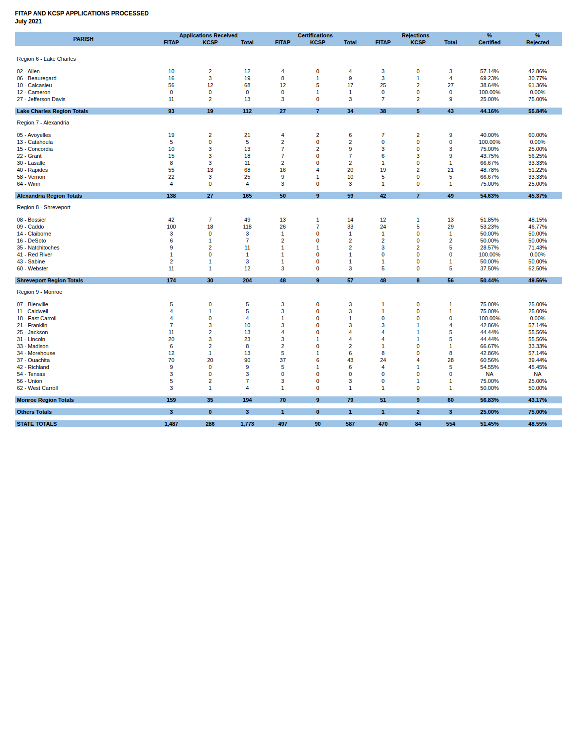FITAP AND KCSP APPLICATIONS PROCESSED
July 2021
| PARISH | Applications Received | Certifications | Rejections | % | % |
| --- | --- | --- | --- | --- | --- |
| FITAP | KCSP | Total | FITAP | KCSP | Total | FITAP | KCSP | Total | Certified | Rejected |
| Region 6 - Lake Charles |
| 02 - Allen | 10 | 2 | 12 | 4 | 0 | 4 | 3 | 0 | 3 | 57.14% | 42.86% |
| 06 - Beauregard | 16 | 3 | 19 | 8 | 1 | 9 | 3 | 1 | 4 | 69.23% | 30.77% |
| 10 - Calcasieu | 56 | 12 | 68 | 12 | 5 | 17 | 25 | 2 | 27 | 38.64% | 61.36% |
| 12 - Cameron | 0 | 0 | 0 | 0 | 1 | 1 | 0 | 0 | 0 | 100.00% | 0.00% |
| 27 - Jefferson Davis | 11 | 2 | 13 | 3 | 0 | 3 | 7 | 2 | 9 | 25.00% | 75.00% |
| Lake Charles Region Totals | 93 | 19 | 112 | 27 | 7 | 34 | 38 | 5 | 43 | 44.16% | 55.84% |
| Region 7 - Alexandria |
| 05 - Avoyelles | 19 | 2 | 21 | 4 | 2 | 6 | 7 | 2 | 9 | 40.00% | 60.00% |
| 13 - Catahoula | 5 | 0 | 5 | 2 | 0 | 2 | 0 | 0 | 0 | 100.00% | 0.00% |
| 15 - Concordia | 10 | 3 | 13 | 7 | 2 | 9 | 3 | 0 | 3 | 75.00% | 25.00% |
| 22 - Grant | 15 | 3 | 18 | 7 | 0 | 7 | 6 | 3 | 9 | 43.75% | 56.25% |
| 30 - Lasalle | 8 | 3 | 11 | 2 | 0 | 2 | 1 | 0 | 1 | 66.67% | 33.33% |
| 40 - Rapides | 55 | 13 | 68 | 16 | 4 | 20 | 19 | 2 | 21 | 48.78% | 51.22% |
| 58 - Vernon | 22 | 3 | 25 | 9 | 1 | 10 | 5 | 0 | 5 | 66.67% | 33.33% |
| 64 - Winn | 4 | 0 | 4 | 3 | 0 | 3 | 1 | 0 | 1 | 75.00% | 25.00% |
| Alexandria Region Totals | 138 | 27 | 165 | 50 | 9 | 59 | 42 | 7 | 49 | 54.63% | 45.37% |
| Region 8 - Shreveport |
| 08 - Bossier | 42 | 7 | 49 | 13 | 1 | 14 | 12 | 1 | 13 | 51.85% | 48.15% |
| 09 - Caddo | 100 | 18 | 118 | 26 | 7 | 33 | 24 | 5 | 29 | 53.23% | 46.77% |
| 14 - Claiborne | 3 | 0 | 3 | 1 | 0 | 1 | 1 | 0 | 1 | 50.00% | 50.00% |
| 16 - DeSoto | 6 | 1 | 7 | 2 | 0 | 2 | 2 | 0 | 2 | 50.00% | 50.00% |
| 35 - Natchitoches | 9 | 2 | 11 | 1 | 1 | 2 | 3 | 2 | 5 | 28.57% | 71.43% |
| 41 - Red River | 1 | 0 | 1 | 1 | 0 | 1 | 0 | 0 | 0 | 100.00% | 0.00% |
| 43 - Sabine | 2 | 1 | 3 | 1 | 0 | 1 | 1 | 0 | 1 | 50.00% | 50.00% |
| 60 - Webster | 11 | 1 | 12 | 3 | 0 | 3 | 5 | 0 | 5 | 37.50% | 62.50% |
| Shreveport Region Totals | 174 | 30 | 204 | 48 | 9 | 57 | 48 | 8 | 56 | 50.44% | 49.56% |
| Region 9 - Monroe |
| 07 - Bienville | 5 | 0 | 5 | 3 | 0 | 3 | 1 | 0 | 1 | 75.00% | 25.00% |
| 11 - Caldwell | 4 | 1 | 5 | 3 | 0 | 3 | 1 | 0 | 1 | 75.00% | 25.00% |
| 18 - East Carroll | 4 | 0 | 4 | 1 | 0 | 1 | 0 | 0 | 0 | 100.00% | 0.00% |
| 21 - Franklin | 7 | 3 | 10 | 3 | 0 | 3 | 3 | 1 | 4 | 42.86% | 57.14% |
| 25 - Jackson | 11 | 2 | 13 | 4 | 0 | 4 | 4 | 1 | 5 | 44.44% | 55.56% |
| 31 - Lincoln | 20 | 3 | 23 | 3 | 1 | 4 | 4 | 1 | 5 | 44.44% | 55.56% |
| 33 - Madison | 6 | 2 | 8 | 2 | 0 | 2 | 1 | 0 | 1 | 66.67% | 33.33% |
| 34 - Morehouse | 12 | 1 | 13 | 5 | 1 | 6 | 8 | 0 | 8 | 42.86% | 57.14% |
| 37 - Ouachita | 70 | 20 | 90 | 37 | 6 | 43 | 24 | 4 | 28 | 60.56% | 39.44% |
| 42 - Richland | 9 | 0 | 9 | 5 | 1 | 6 | 4 | 1 | 5 | 54.55% | 45.45% |
| 54 - Tensas | 3 | 0 | 3 | 0 | 0 | 0 | 0 | 0 | 0 | NA | NA |
| 56 - Union | 5 | 2 | 7 | 3 | 0 | 3 | 0 | 1 | 1 | 75.00% | 25.00% |
| 62 - West Carroll | 3 | 1 | 4 | 1 | 0 | 1 | 1 | 0 | 1 | 50.00% | 50.00% |
| Monroe Region Totals | 159 | 35 | 194 | 70 | 9 | 79 | 51 | 9 | 60 | 56.83% | 43.17% |
| Others Totals | 3 | 0 | 3 | 1 | 0 | 1 | 1 | 2 | 3 | 25.00% | 75.00% |
| STATE TOTALS | 1,487 | 286 | 1,773 | 497 | 90 | 587 | 470 | 84 | 554 | 51.45% | 48.55% |